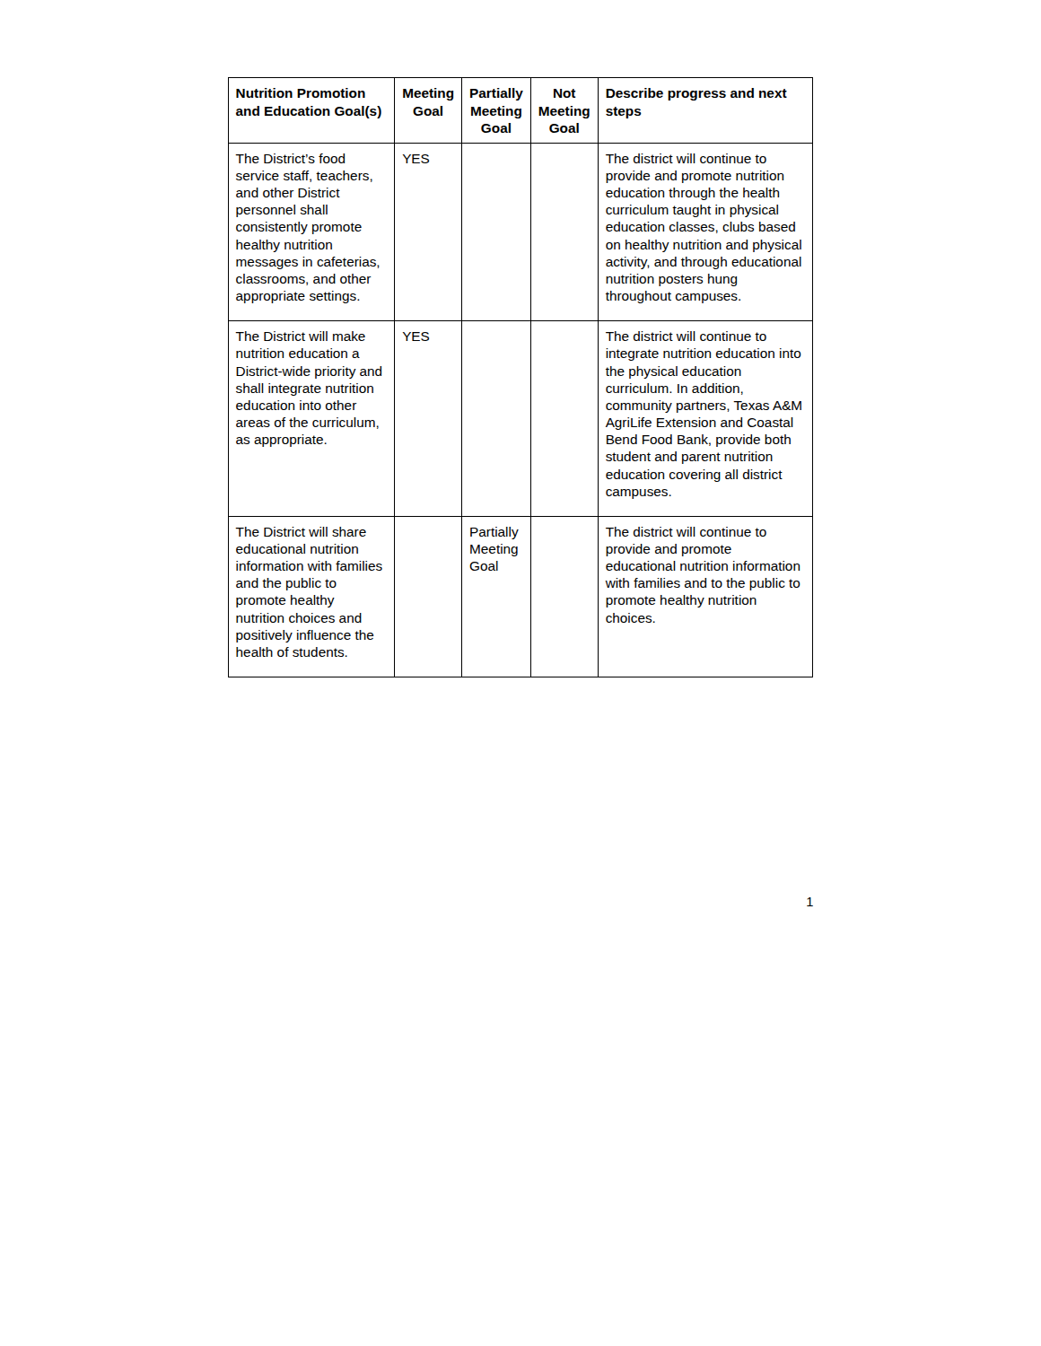| Nutrition Promotion and Education Goal(s) | Meeting Goal | Partially Meeting Goal | Not Meeting Goal | Describe progress and next steps |
| --- | --- | --- | --- | --- |
| The District’s food service staff, teachers, and other District personnel shall consistently promote healthy nutrition messages in cafeterias, classrooms, and other appropriate settings. | YES | | | The district will continue to provide and promote nutrition education through the health curriculum taught in physical education classes, clubs based on healthy nutrition and physical activity, and through educational nutrition posters hung throughout campuses. |
| The District will make nutrition education a District-wide priority and shall integrate nutrition education into other areas of the curriculum, as appropriate. | YES | | | The district will continue to integrate nutrition education into the physical education curriculum. In addition, community partners, Texas A&M AgriLife Extension and Coastal Bend Food Bank, provide both student and parent nutrition education covering all district campuses. |
| The District will share educational nutrition information with families and the public to promote healthy nutrition choices and positively influence the health of students. | | Partially Meeting Goal | | The district will continue to provide and promote educational nutrition information with families and to the public to promote healthy nutrition choices. |
1